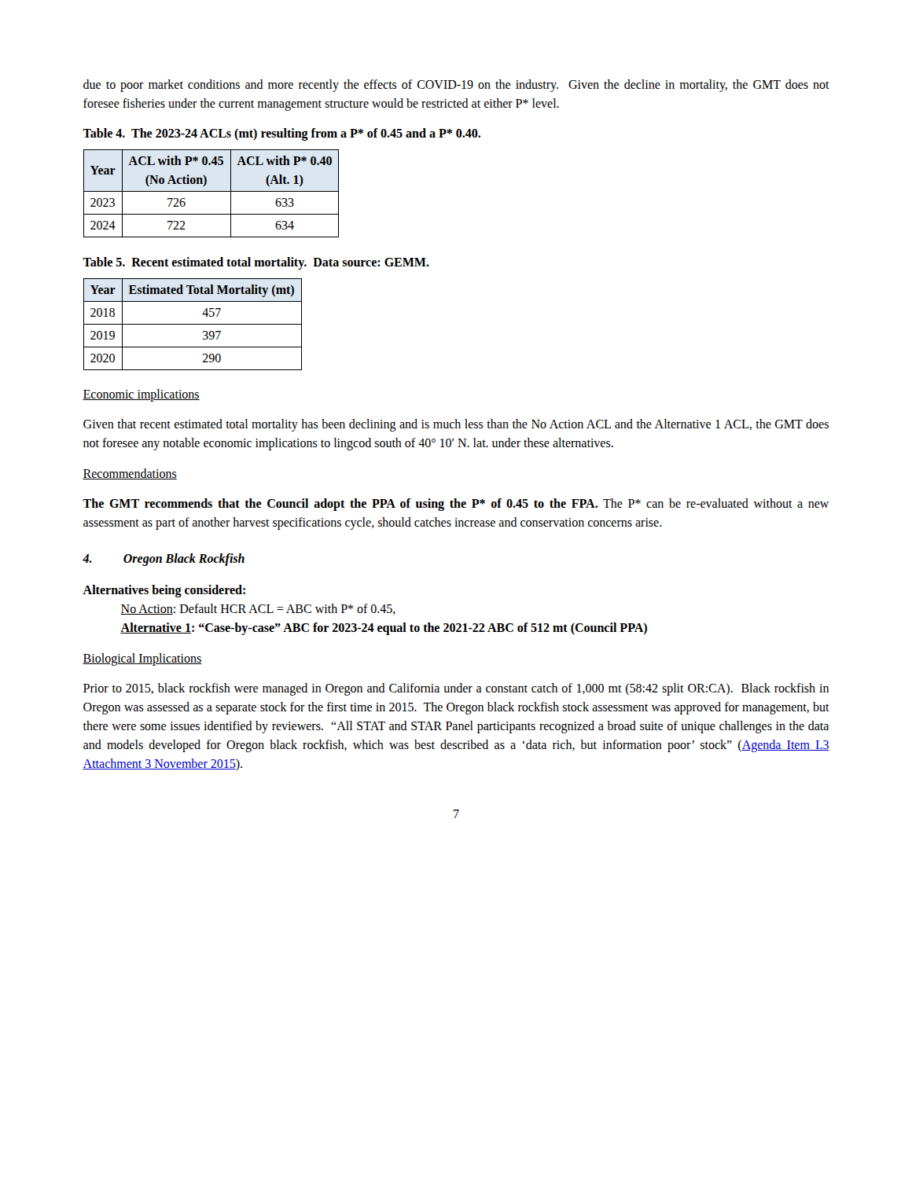due to poor market conditions and more recently the effects of COVID-19 on the industry. Given the decline in mortality, the GMT does not foresee fisheries under the current management structure would be restricted at either P* level.
Table 4. The 2023-24 ACLs (mt) resulting from a P* of 0.45 and a P* 0.40.
| Year | ACL with P* 0.45 (No Action) | ACL with P* 0.40 (Alt. 1) |
| --- | --- | --- |
| 2023 | 726 | 633 |
| 2024 | 722 | 634 |
Table 5. Recent estimated total mortality. Data source: GEMM.
| Year | Estimated Total Mortality (mt) |
| --- | --- |
| 2018 | 457 |
| 2019 | 397 |
| 2020 | 290 |
Economic implications
Given that recent estimated total mortality has been declining and is much less than the No Action ACL and the Alternative 1 ACL, the GMT does not foresee any notable economic implications to lingcod south of 40° 10′ N. lat. under these alternatives.
Recommendations
The GMT recommends that the Council adopt the PPA of using the P* of 0.45 to the FPA. The P* can be re-evaluated without a new assessment as part of another harvest specifications cycle, should catches increase and conservation concerns arise.
4. Oregon Black Rockfish
Alternatives being considered:
No Action: Default HCR ACL = ABC with P* of 0.45,
Alternative 1: “Case-by-case” ABC for 2023-24 equal to the 2021-22 ABC of 512 mt (Council PPA)
Biological Implications
Prior to 2015, black rockfish were managed in Oregon and California under a constant catch of 1,000 mt (58:42 split OR:CA). Black rockfish in Oregon was assessed as a separate stock for the first time in 2015. The Oregon black rockfish stock assessment was approved for management, but there were some issues identified by reviewers. “All STAT and STAR Panel participants recognized a broad suite of unique challenges in the data and models developed for Oregon black rockfish, which was best described as a ‘data rich, but information poor’ stock” (Agenda Item I.3 Attachment 3 November 2015).
7